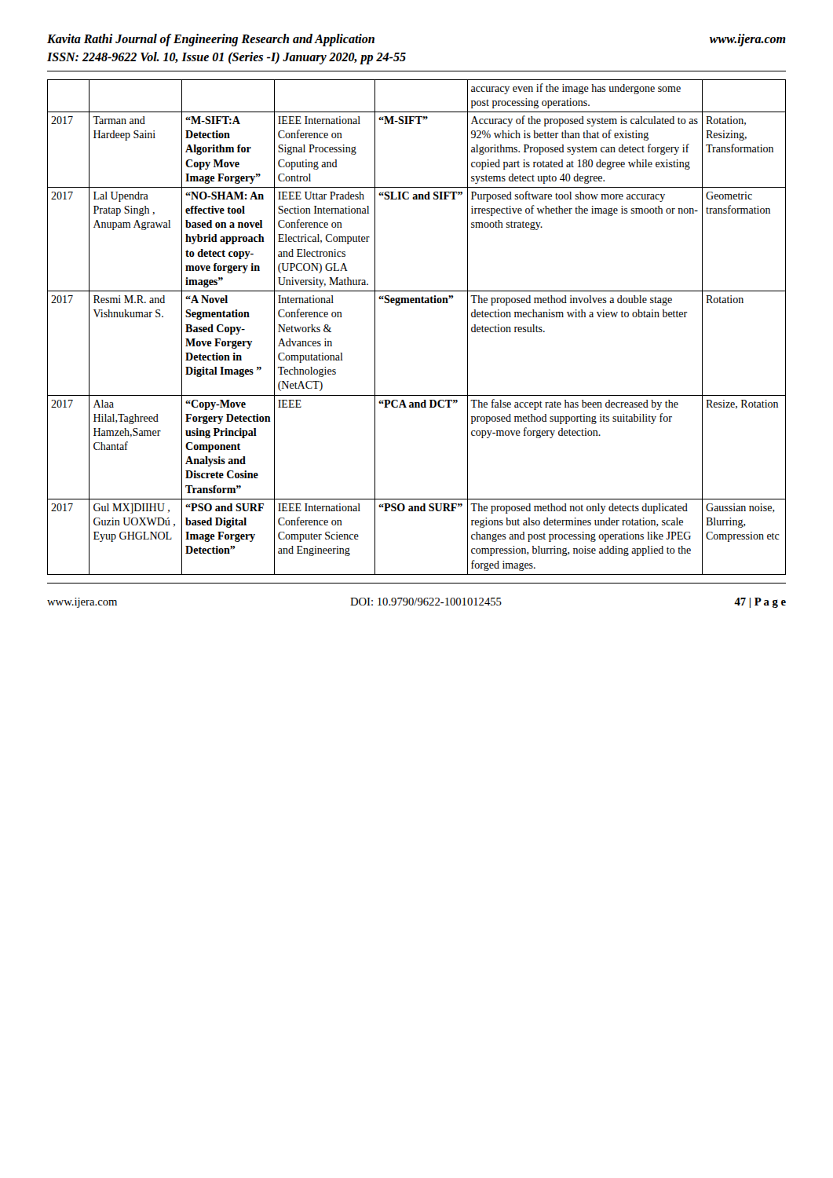Kavita Rathi Journal of Engineering Research and Application www.ijera.com
ISSN: 2248-9622 Vol. 10, Issue 01 (Series -I) January 2020, pp 24-55
| | | | | | accuracy even if the image has undergone some post processing operations. | |
| 2017 | Tarman and Hardeep Saini | “M-SIFT:A Detection Algorithm for Copy Move Image Forgery” | IEEE International Conference on Signal Processing Coputing and Control | “M-SIFT” | Accuracy of the proposed system is calculated to as 92% which is better than that of existing algorithms. Proposed system can detect forgery if copied part is rotated at 180 degree while existing systems detect upto 40 degree. | Rotation, Resizing, Transformation |
| 2017 | Lal Upendra Pratap Singh , Anupam Agrawal | “NO-SHAM: An effective tool based on a novel hybrid approach to detect copy-move forgery in images” | IEEE Uttar Pradesh Section International Conference on Electrical, Computer and Electronics (UPCON) GLA University, Mathura. | “SLIC and SIFT” | Purposed software tool show more accuracy irrespective of whether the image is smooth or non-smooth strategy. | Geometric transformation |
| 2017 | Resmi M.R. and Vishnukumar S. | “A Novel Segmentation Based Copy-Move Forgery Detection in Digital Images ” | International Conference on Networks & Advances in Computational Technologies (NetACT) | “Segmentation” | The proposed method involves a double stage detection mechanism with a view to obtain better detection results. | Rotation |
| 2017 | Alaa Hilal,Taghreed Hamzeh,Samer Chantaf | “Copy-Move Forgery Detection using Principal Component Analysis and Discrete Cosine Transform” | IEEE | “PCA and DCT” | The false accept rate has been decreased by the proposed method supporting its suitability for copy-move forgery detection. | Resize, Rotation |
| 2017 | Gul MX]DIIHU , Guzin UOXWDú , Eyup GHGLNOL | “PSO and SURF based Digital Image Forgery Detection” | IEEE International Conference on Computer Science and Engineering | “PSO and SURF” | The proposed method not only detects duplicated regions but also determines under rotation, scale changes and post processing operations like JPEG compression, blurring, noise adding applied to the forged images. | Gaussian noise, Blurring, Compression etc |
www.ijera.com DOI: 10.9790/9622-1001012455 47 | P a g e